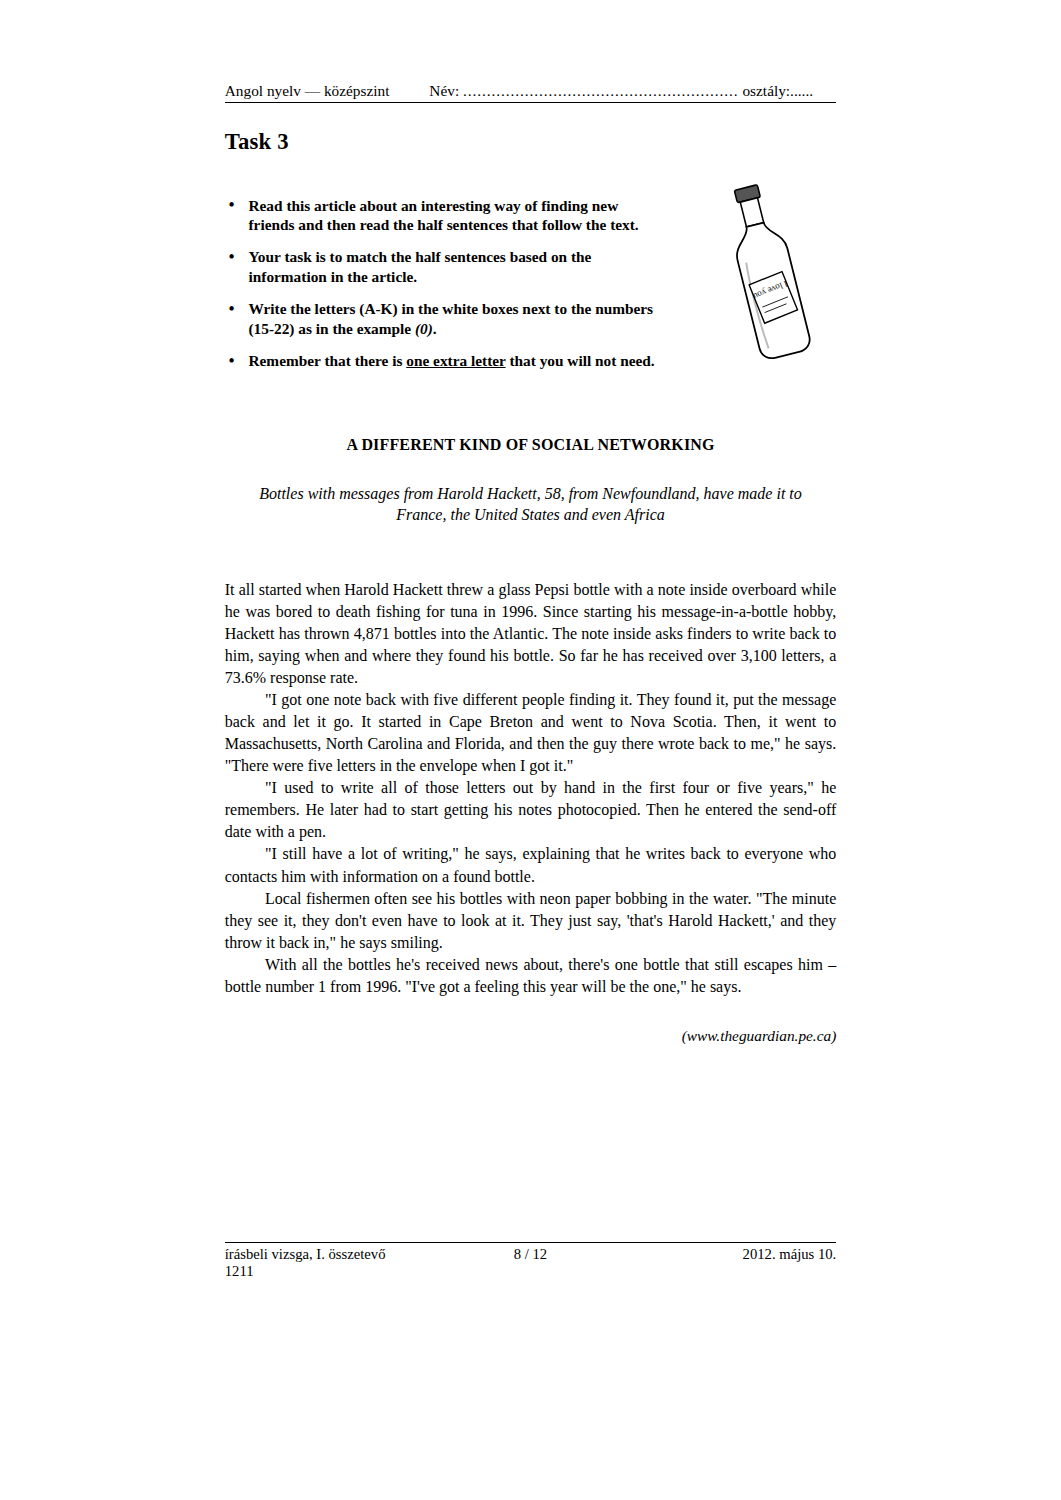Angol nyelv — középszint Név: .......................................................... osztály:......
Task 3
I love you
Read this article about an interesting way of finding new friends and then read the half sentences that follow the text.
Your task is to match the half sentences based on the information in the article.
Write the letters (A-K) in the white boxes next to the numbers (15-22) as in the example (0).
Remember that there is one extra letter that you will not need.
A DIFFERENT KIND OF SOCIAL NETWORKING
Bottles with messages from Harold Hackett, 58, from Newfoundland, have made it to France, the United States and even Africa
It all started when Harold Hackett threw a glass Pepsi bottle with a note inside overboard while he was bored to death fishing for tuna in 1996. Since starting his message-in-a-bottle hobby, Hackett has thrown 4,871 bottles into the Atlantic. The note inside asks finders to write back to him, saying when and where they found his bottle. So far he has received over 3,100 letters, a 73.6% response rate.
"I got one note back with five different people finding it. They found it, put the message back and let it go. It started in Cape Breton and went to Nova Scotia. Then, it went to Massachusetts, North Carolina and Florida, and then the guy there wrote back to me," he says. "There were five letters in the envelope when I got it."
"I used to write all of those letters out by hand in the first four or five years," he remembers. He later had to start getting his notes photocopied. Then he entered the send-off date with a pen.
"I still have a lot of writing," he says, explaining that he writes back to everyone who contacts him with information on a found bottle.
Local fishermen often see his bottles with neon paper bobbing in the water. "The minute they see it, they don't even have to look at it. They just say, 'that's Harold Hackett,' and they throw it back in," he says smiling.
With all the bottles he's received news about, there's one bottle that still escapes him – bottle number 1 from 1996. "I've got a feeling this year will be the one," he says.
(www.theguardian.pe.ca)
írásbeli vizsga, I. összetevő 1211
8 / 12
2012. május 10.